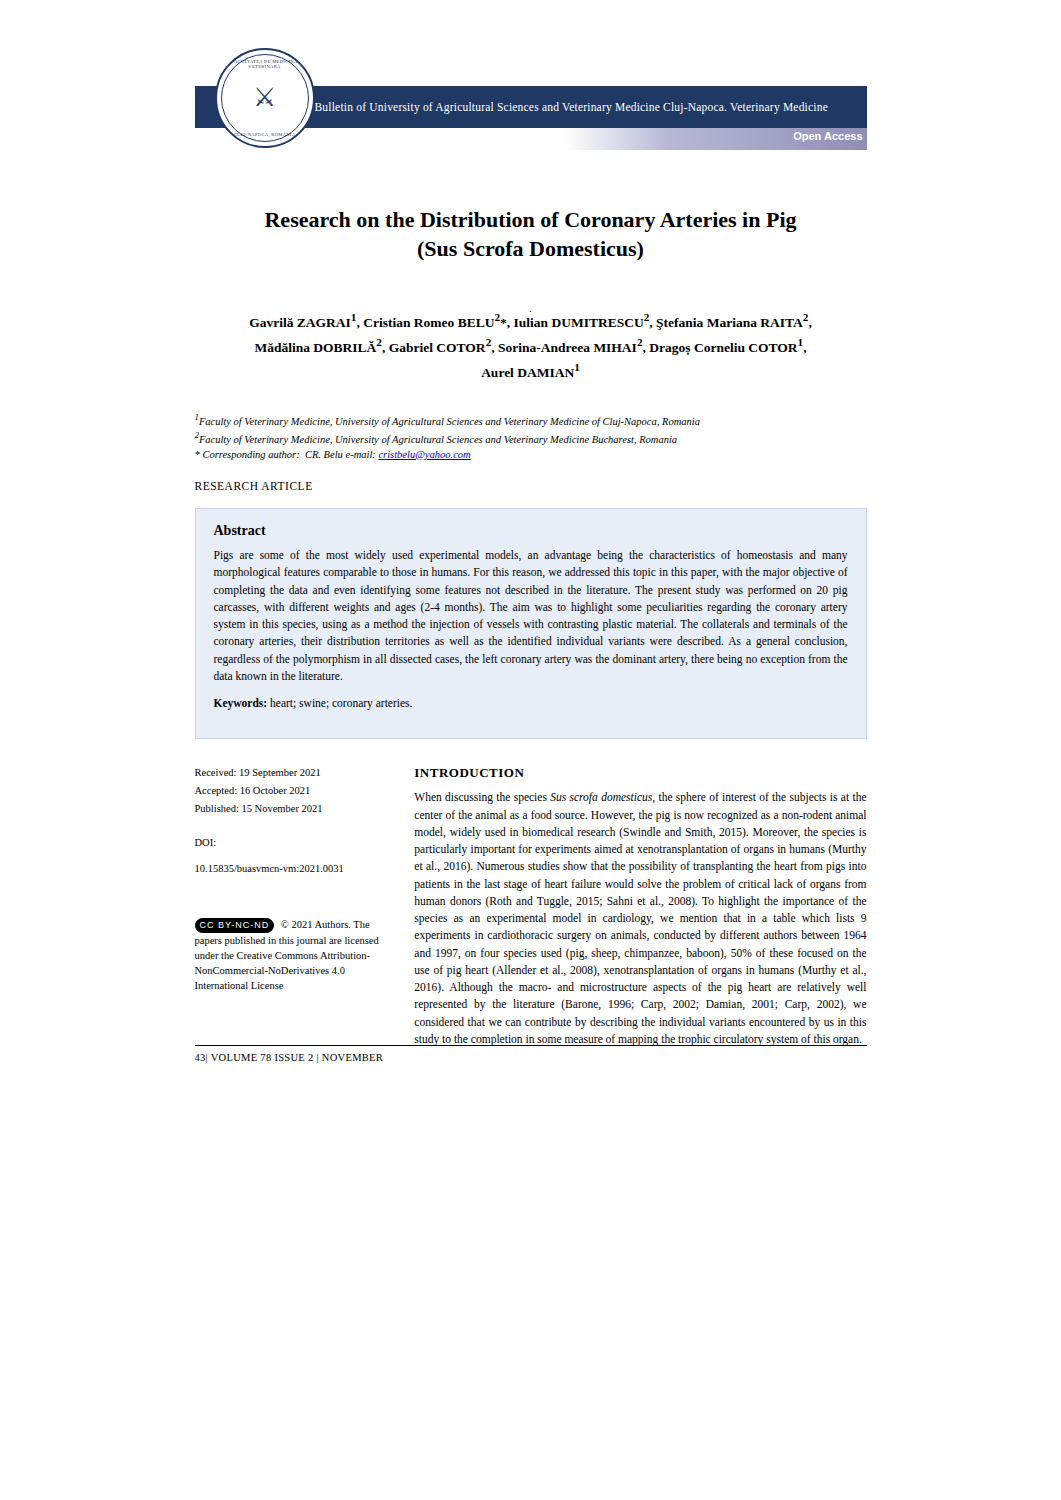Bulletin of University of Agricultural Sciences and Veterinary Medicine Cluj-Napoca. Veterinary Medicine
Open Access
FACULTATEA DE MEDICINĂ VETERINARĂ ⚔ CLUJ-NAPOCA, ROMÂNIA
Research on the Distribution of Coronary Arteries in Pig
(Sus Scrofa Domesticus)
.
Gavrilă ZAGRAI1, Cristian Romeo BELU2*, Iulian DUMITRESCU2, Ştefania Mariana RAITA2,
Mădălina DOBRILĂ2, Gabriel COTOR2, Sorina-Andreea MIHAI2, Dragoș Corneliu COTOR1,
Aurel DAMIAN1
1Faculty of Veterinary Medicine, University of Agricultural Sciences and Veterinary Medicine of Cluj-Napoca, Romania
2Faculty of Veterinary Medicine, University of Agricultural Sciences and Veterinary Medicine Bucharest, Romania
* Corresponding author: CR. Belu e-mail: cristbelu@yahoo.com
RESEARCH ARTICLE
Abstract
Pigs are some of the most widely used experimental models, an advantage being the characteristics of homeostasis and many morphological features comparable to those in humans. For this reason, we addressed this topic in this paper, with the major objective of completing the data and even identifying some features not described in the literature. The present study was performed on 20 pig carcasses, with different weights and ages (2-4 months). The aim was to highlight some peculiarities regarding the coronary artery system in this species, using as a method the injection of vessels with contrasting plastic material. The collaterals and terminals of the coronary arteries, their distribution territories as well as the identified individual variants were described. As a general conclusion, regardless of the polymorphism in all dissected cases, the left coronary artery was the dominant artery, there being no exception from the data known in the literature.
Keywords: heart; swine; coronary arteries.
Received: 19 September 2021
Accepted: 16 October 2021
Published: 15 November 2021
DOI:
10.15835/buasvmcn-vm:2021.0031
CC BY-NC-ND © 2021 Authors. The papers published in this journal are licensed under the Creative Commons Attribution-NonCommercial-NoDerivatives 4.0 International License
INTRODUCTION
When discussing the species Sus scrofa domesticus, the sphere of interest of the subjects is at the center of the animal as a food source. However, the pig is now recognized as a non-rodent animal model, widely used in biomedical research (Swindle and Smith, 2015). Moreover, the species is particularly important for experiments aimed at xenotransplantation of organs in humans (Murthy et al., 2016). Numerous studies show that the possibility of transplanting the heart from pigs into patients in the last stage of heart failure would solve the problem of critical lack of organs from human donors (Roth and Tuggle, 2015; Sahni et al., 2008). To highlight the importance of the species as an experimental model in cardiology, we mention that in a table which lists 9 experiments in cardiothoracic surgery on animals, conducted by different authors between 1964 and 1997, on four species used (pig, sheep, chimpanzee, baboon), 50% of these focused on the use of pig heart (Allender et al., 2008), xenotransplantation of organs in humans (Murthy et al., 2016). Although the macro- and microstructure aspects of the pig heart are relatively well represented by the literature (Barone, 1996; Carp, 2002; Damian, 2001; Carp, 2002), we considered that we can contribute by describing the individual variants encountered by us in this study to the completion in some measure of mapping the trophic circulatory system of this organ.
43| VOLUME 78 ISSUE 2 | NOVEMBER